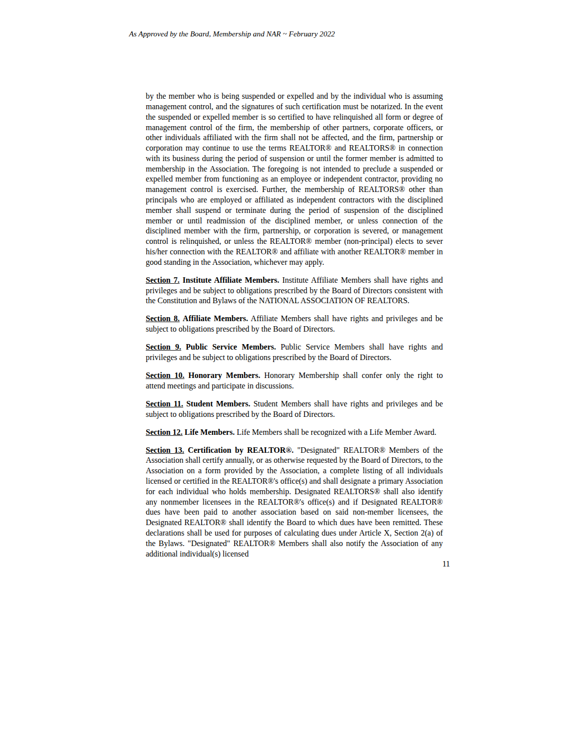As Approved by the Board, Membership and NAR ~ February 2022
by the member who is being suspended or expelled and by the individual who is assuming management control, and the signatures of such certification must be notarized. In the event the suspended or expelled member is so certified to have relinquished all form or degree of management control of the firm, the membership of other partners, corporate officers, or other individuals affiliated with the firm shall not be affected, and the firm, partnership or corporation may continue to use the terms REALTOR® and REALTORS® in connection with its business during the period of suspension or until the former member is admitted to membership in the Association. The foregoing is not intended to preclude a suspended or expelled member from functioning as an employee or independent contractor, providing no management control is exercised. Further, the membership of REALTORS® other than principals who are employed or affiliated as independent contractors with the disciplined member shall suspend or terminate during the period of suspension of the disciplined member or until readmission of the disciplined member, or unless connection of the disciplined member with the firm, partnership, or corporation is severed, or management control is relinquished, or unless the REALTOR® member (non-principal) elects to sever his/her connection with the REALTOR® and affiliate with another REALTOR® member in good standing in the Association, whichever may apply.
Section 7. Institute Affiliate Members. Institute Affiliate Members shall have rights and privileges and be subject to obligations prescribed by the Board of Directors consistent with the Constitution and Bylaws of the NATIONAL ASSOCIATION OF REALTORS.
Section 8. Affiliate Members. Affiliate Members shall have rights and privileges and be subject to obligations prescribed by the Board of Directors.
Section 9. Public Service Members. Public Service Members shall have rights and privileges and be subject to obligations prescribed by the Board of Directors.
Section 10. Honorary Members. Honorary Membership shall confer only the right to attend meetings and participate in discussions.
Section 11. Student Members. Student Members shall have rights and privileges and be subject to obligations prescribed by the Board of Directors.
Section 12. Life Members. Life Members shall be recognized with a Life Member Award.
Section 13. Certification by REALTOR®. "Designated" REALTOR® Members of the Association shall certify annually, or as otherwise requested by the Board of Directors, to the Association on a form provided by the Association, a complete listing of all individuals licensed or certified in the REALTOR®'s office(s) and shall designate a primary Association for each individual who holds membership. Designated REALTORS® shall also identify any nonmember licensees in the REALTOR®'s office(s) and if Designated REALTOR® dues have been paid to another association based on said non-member licensees, the Designated REALTOR® shall identify the Board to which dues have been remitted. These declarations shall be used for purposes of calculating dues under Article X, Section 2(a) of the Bylaws. "Designated" REALTOR® Members shall also notify the Association of any additional individual(s) licensed
11